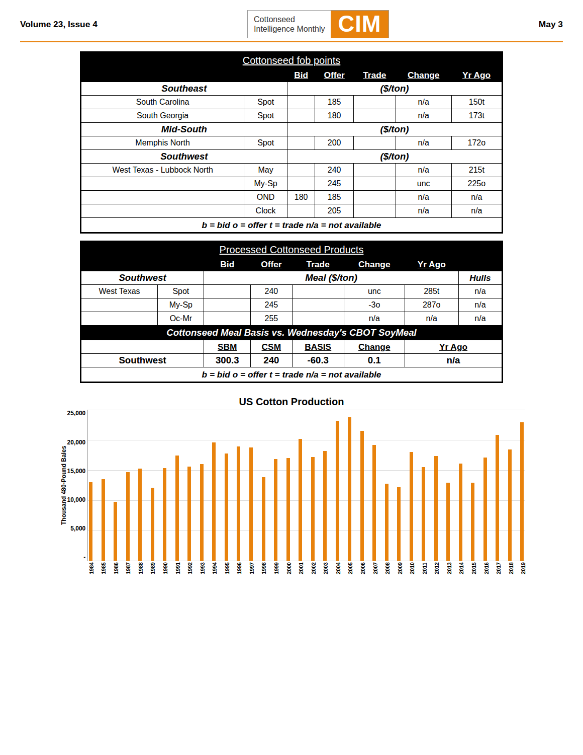Volume 23, Issue 4
Cottonseed
Intelligence Monthly
CIM
May 3
| Cottonseed fob points |
| | Bid | Offer | Trade | Change | Yr Ago |
| Southeast | ($/ton) |
| South Carolina | Spot | | 185 | | n/a | 150t |
| South Georgia | Spot | | 180 | | n/a | 173t |
| Mid-South | ($/ton) |
| Memphis North | Spot | | 200 | | n/a | 172o |
| Southwest | ($/ton) |
| West Texas - Lubbock North | May | | 240 | | n/a | 215t |
| | My-Sp | | 245 | | unc | 225o |
| | OND | 180 | 185 | | n/a | n/a |
| | Clock | | 205 | | n/a | n/a |
| b = bid o = offer t = trade n/a = not available |
| Processed Cottonseed Products |
| | Bid | Offer | Trade | Change | Yr Ago | |
| Southwest | Meal ($/ton) | Hulls |
| West Texas | Spot | | 240 | | unc | 285t | n/a |
| | My-Sp | | 245 | | -3o | 287o | n/a |
| | Oc-Mr | | 255 | | n/a | n/a | n/a |
| Cottonseed Meal Basis vs. Wednesday's CBOT SoyMeal |
| | SBM | CSM | BASIS | Change | Yr Ago |
| Southwest | 300.3 | 240 | -60.3 | 0.1 | n/a |
| b = bid o = offer t = trade n/a = not available |
US Cotton Production
Thousand 480-Pound Bales
25,000
20,000
15,000
10,000
5,000
-
19841985198619871988 19891990199119921993 19941995199619971998 19992000200120022003 20042005200620072008 20092010201120122013 20142015201620172018 2019